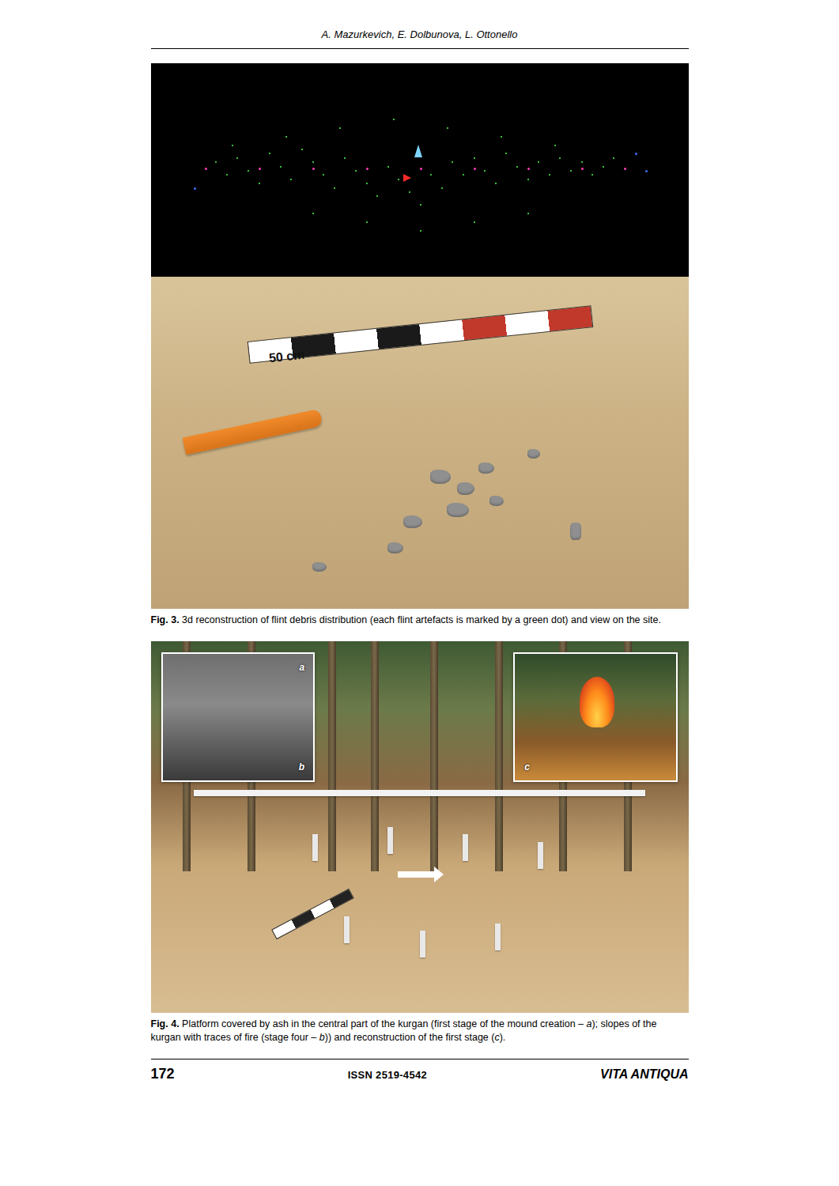A. Mazurkevich, E. Dolbunova, L. Ottonello
50 cm
Fig. 3. 3d reconstruction of flint debris distribution (each flint artefacts is marked by a green dot) and view on the site.
a b
c
Fig. 4. Platform covered by ash in the central part of the kurgan (first stage of the mound creation – a); slopes of the kurgan with traces of fire (stage four – b)) and reconstruction of the first stage (c).
172
ISSN 2519-4542
VITA ANTIQUA